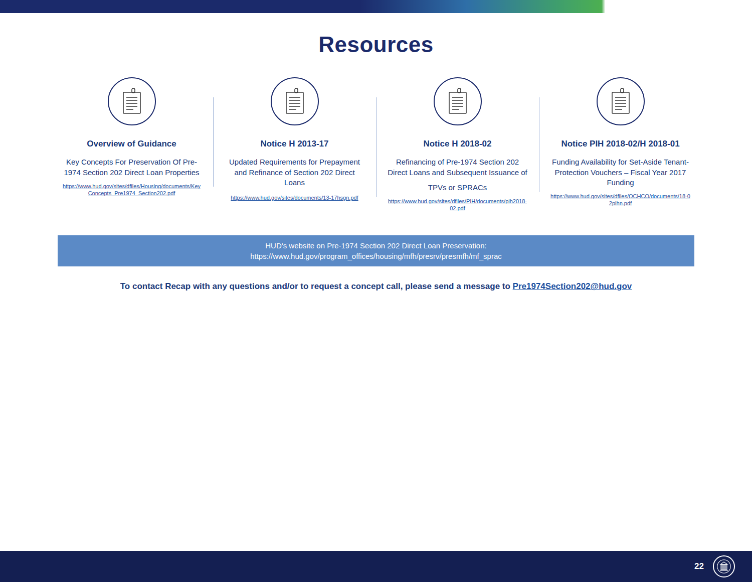Resources
Overview of Guidance
Key Concepts For Preservation Of Pre-1974 Section 202 Direct Loan Properties
https://www.hud.gov/sites/dfiles/Housing/documents/KeyConcepts_Pre1974_Section202.pdf
Notice H 2013-17
Updated Requirements for Prepayment and Refinance of Section 202 Direct Loans
https://www.hud.gov/sites/documents/13-17hsgn.pdf
Notice H 2018-02
Refinancing of Pre-1974 Section 202 Direct Loans and Subsequent Issuance of
TPVs or SPRACs
https://www.hud.gov/sites/dfiles/PIH/documents/pih2018-02.pdf
Notice PIH 2018-02/H 2018-01
Funding Availability for Set-Aside Tenant-Protection Vouchers – Fiscal Year 2017 Funding
https://www.hud.gov/sites/dfiles/OCHCO/documents/18-02pihn.pdf
HUD's website on Pre-1974 Section 202 Direct Loan Preservation:
https://www.hud.gov/program_offices/housing/mfh/presrv/presmfh/mf_sprac
To contact Recap with any questions and/or to request a concept call, please send a message to Pre1974Section202@hud.gov
22